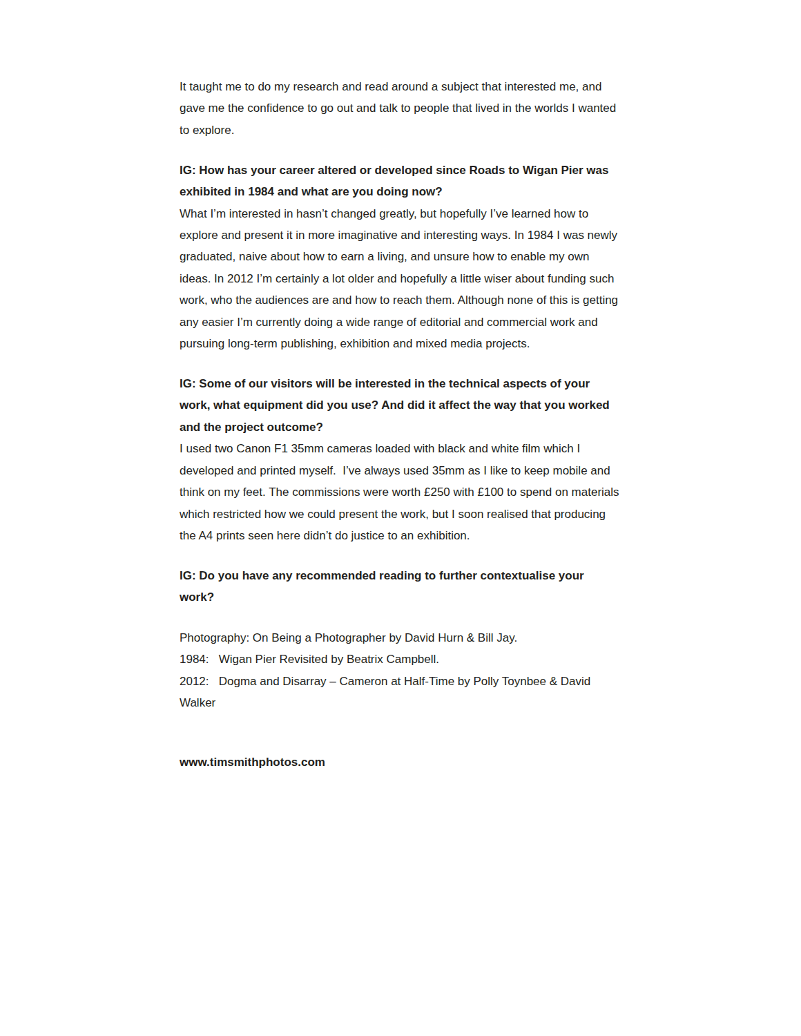It taught me to do my research and read around a subject that interested me, and gave me the confidence to go out and talk to people that lived in the worlds I wanted to explore.
IG: How has your career altered or developed since Roads to Wigan Pier was exhibited in 1984 and what are you doing now?
What I’m interested in hasn’t changed greatly, but hopefully I’ve learned how to explore and present it in more imaginative and interesting ways. In 1984 I was newly graduated, naive about how to earn a living, and unsure how to enable my own ideas. In 2012 I’m certainly a lot older and hopefully a little wiser about funding such work, who the audiences are and how to reach them. Although none of this is getting any easier I’m currently doing a wide range of editorial and commercial work and pursuing long-term publishing, exhibition and mixed media projects.
IG: Some of our visitors will be interested in the technical aspects of your work, what equipment did you use? And did it affect the way that you worked and the project outcome?
I used two Canon F1 35mm cameras loaded with black and white film which I developed and printed myself. I’ve always used 35mm as I like to keep mobile and think on my feet. The commissions were worth £250 with £100 to spend on materials which restricted how we could present the work, but I soon realised that producing the A4 prints seen here didn’t do justice to an exhibition.
IG: Do you have any recommended reading to further contextualise your work?
Photography: On Being a Photographer by David Hurn & Bill Jay.
1984: Wigan Pier Revisited by Beatrix Campbell.
2012: Dogma and Disarray – Cameron at Half-Time by Polly Toynbee & David Walker
www.timsmithphotos.com